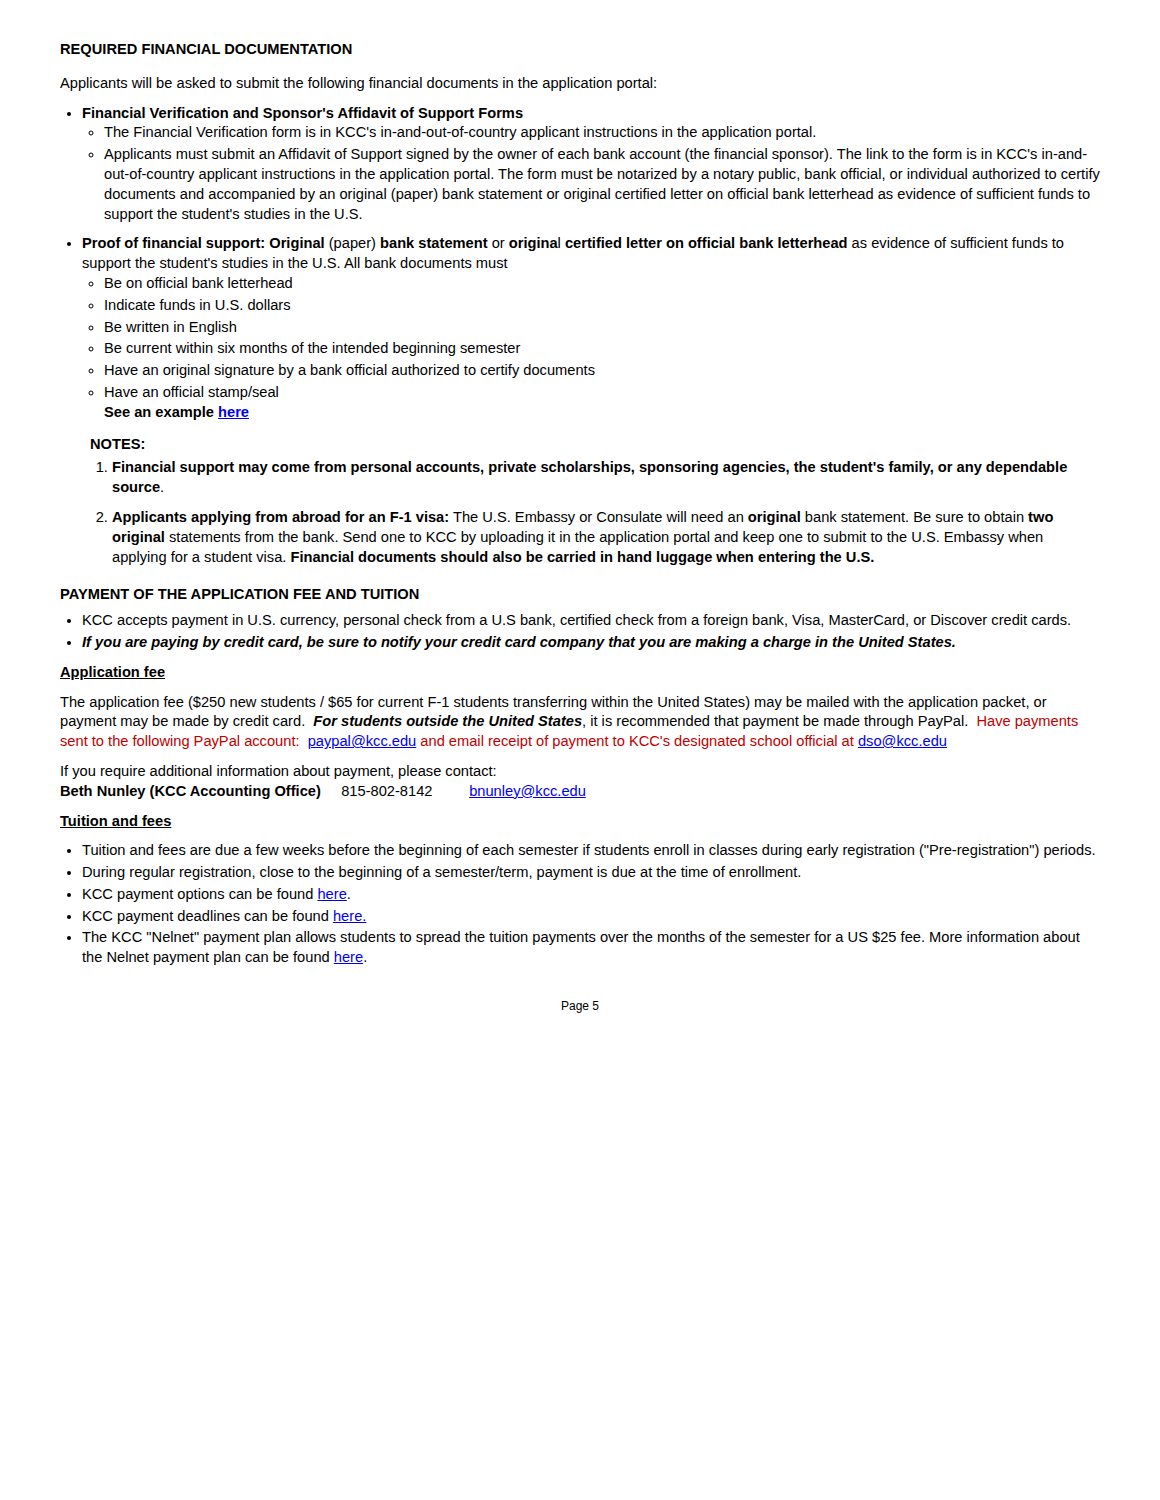REQUIRED FINANCIAL DOCUMENTATION
Applicants will be asked to submit the following financial documents in the application portal:
Financial Verification and Sponsor's Affidavit of Support Forms
The Financial Verification form is in KCC's in-and-out-of-country applicant instructions in the application portal.
Applicants must submit an Affidavit of Support signed by the owner of each bank account (the financial sponsor). The link to the form is in KCC's in-and-out-of-country applicant instructions in the application portal. The form must be notarized by a notary public, bank official, or individual authorized to certify documents and accompanied by an original (paper) bank statement or original certified letter on official bank letterhead as evidence of sufficient funds to support the student's studies in the U.S.
Proof of financial support: Original (paper) bank statement or original certified letter on official bank letterhead as evidence of sufficient funds to support the student's studies in the U.S. All bank documents must
Be on official bank letterhead
Indicate funds in U.S. dollars
Be written in English
Be current within six months of the intended beginning semester
Have an original signature by a bank official authorized to certify documents
Have an official stamp/seal
See an example here
NOTES:
Financial support may come from personal accounts, private scholarships, sponsoring agencies, the student's family, or any dependable source.
Applicants applying from abroad for an F-1 visa: The U.S. Embassy or Consulate will need an original bank statement. Be sure to obtain two original statements from the bank. Send one to KCC by uploading it in the application portal and keep one to submit to the U.S. Embassy when applying for a student visa. Financial documents should also be carried in hand luggage when entering the U.S.
PAYMENT OF THE APPLICATION FEE AND TUITION
KCC accepts payment in U.S. currency, personal check from a U.S bank, certified check from a foreign bank, Visa, MasterCard, or Discover credit cards.
If you are paying by credit card, be sure to notify your credit card company that you are making a charge in the United States.
Application fee
The application fee ($250 new students / $65 for current F-1 students transferring within the United States) may be mailed with the application packet, or payment may be made by credit card. For students outside the United States, it is recommended that payment be made through PayPal. Have payments sent to the following PayPal account: paypal@kcc.edu and email receipt of payment to KCC's designated school official at dso@kcc.edu
If you require additional information about payment, please contact:
Beth Nunley (KCC Accounting Office) 815-802-8142 bnunley@kcc.edu
Tuition and fees
Tuition and fees are due a few weeks before the beginning of each semester if students enroll in classes during early registration ("Pre-registration") periods.
During regular registration, close to the beginning of a semester/term, payment is due at the time of enrollment.
KCC payment options can be found here.
KCC payment deadlines can be found here.
The KCC "Nelnet" payment plan allows students to spread the tuition payments over the months of the semester for a US $25 fee. More information about the Nelnet payment plan can be found here.
Page 5